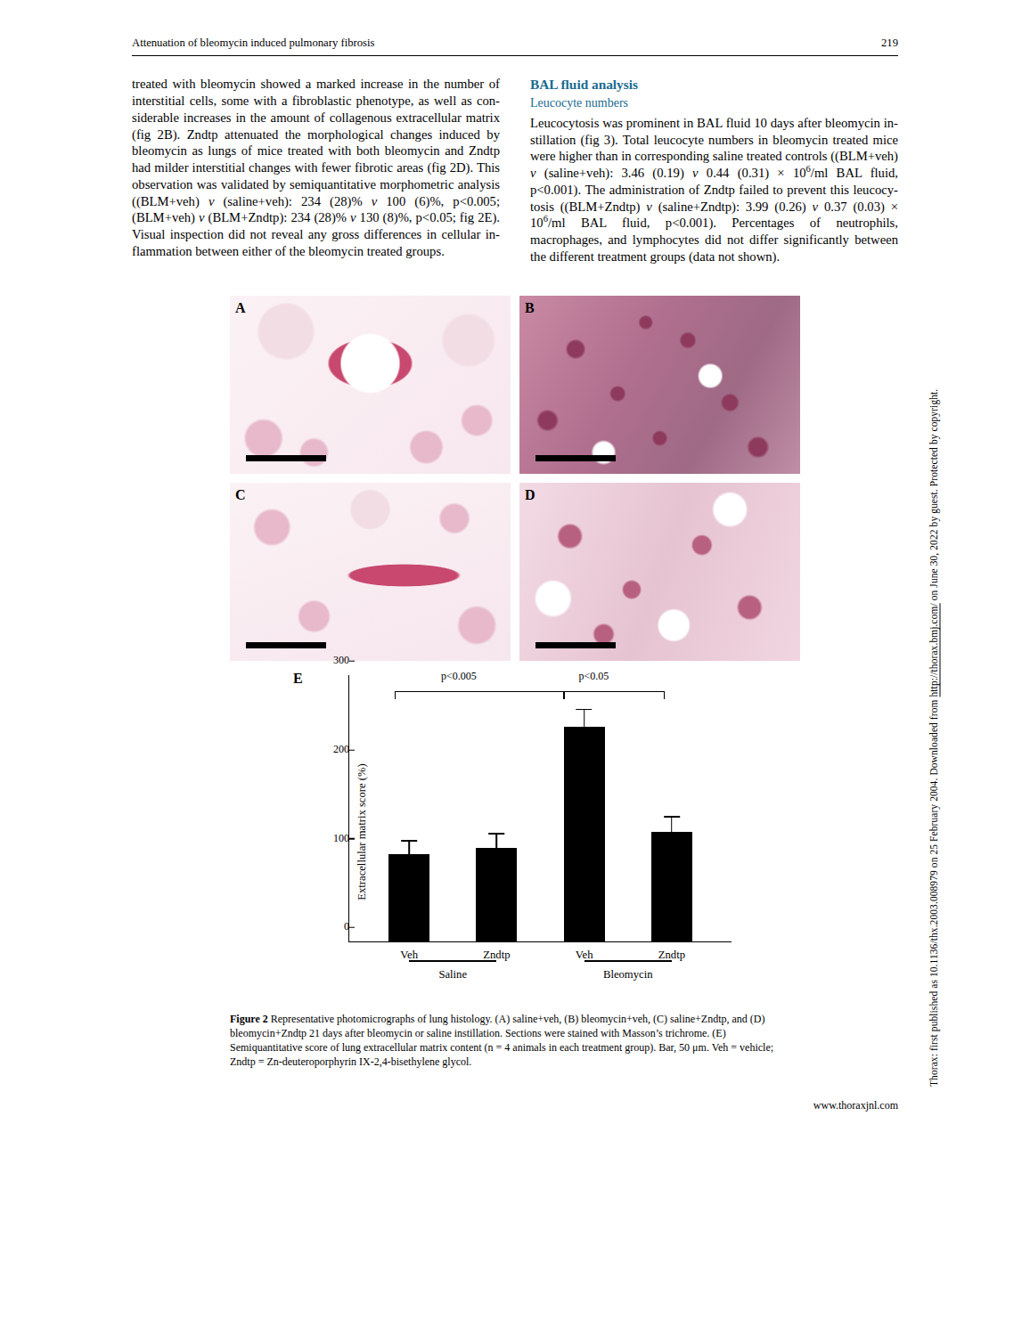Attenuation of bleomycin induced pulmonary fibrosis
219
Thorax: first published as 10.1136/thx.2003.008979 on 25 February 2004. Downloaded from http://thorax.bmj.com/ on June 30, 2022 by guest. Protected by copyright.
treated with bleomycin showed a marked increase in the number of interstitial cells, some with a fibroblastic phenotype, as well as considerable increases in the amount of collagenous extracellular matrix (fig 2B). Zndtp attenuated the morphological changes induced by bleomycin as lungs of mice treated with both bleomycin and Zndtp had milder interstitial changes with fewer fibrotic areas (fig 2D). This observation was validated by semiquantitative morphometric analysis ((BLM+veh) v (saline+veh): 234 (28)% v 100 (6)%, p<0.005; (BLM+veh) v (BLM+Zndtp): 234 (28)% v 130 (8)%, p<0.05; fig 2E). Visual inspection did not reveal any gross differences in cellular inflammation between either of the bleomycin treated groups.
BAL fluid analysis
Leucocyte numbers
Leucocytosis was prominent in BAL fluid 10 days after bleomycin instillation (fig 3). Total leucocyte numbers in bleomycin treated mice were higher than in corresponding saline treated controls ((BLM+veh) v (saline+veh): 3.46 (0.19) v 0.44 (0.31) × 106/ml BAL fluid, p<0.001). The administration of Zndtp failed to prevent this leucocytosis ((BLM+Zndtp) v (saline+Zndtp): 3.99 (0.26) v 0.37 (0.03) × 106/ml BAL fluid, p<0.001). Percentages of neutrophils, macrophages, and lymphocytes did not differ significantly between the different treatment groups (data not shown).
A
B
C
D
E Extracellular matrix score (%)
300
200
100
0
p<0.005
p<0.05
Veh Zndtp Veh Zndtp
Saline
Bleomycin
Figure 2 Representative photomicrographs of lung histology. (A) saline+veh, (B) bleomycin+veh, (C) saline+Zndtp, and (D) bleomycin+Zndtp 21 days after bleomycin or saline instillation. Sections were stained with Masson’s trichrome. (E) Semiquantitative score of lung extracellular matrix content (n = 4 animals in each treatment group). Bar, 50 μm. Veh = vehicle; Zndtp = Zn-deuteroporphyrin IX-2,4-bisethylene glycol.
www.thoraxjnl.com